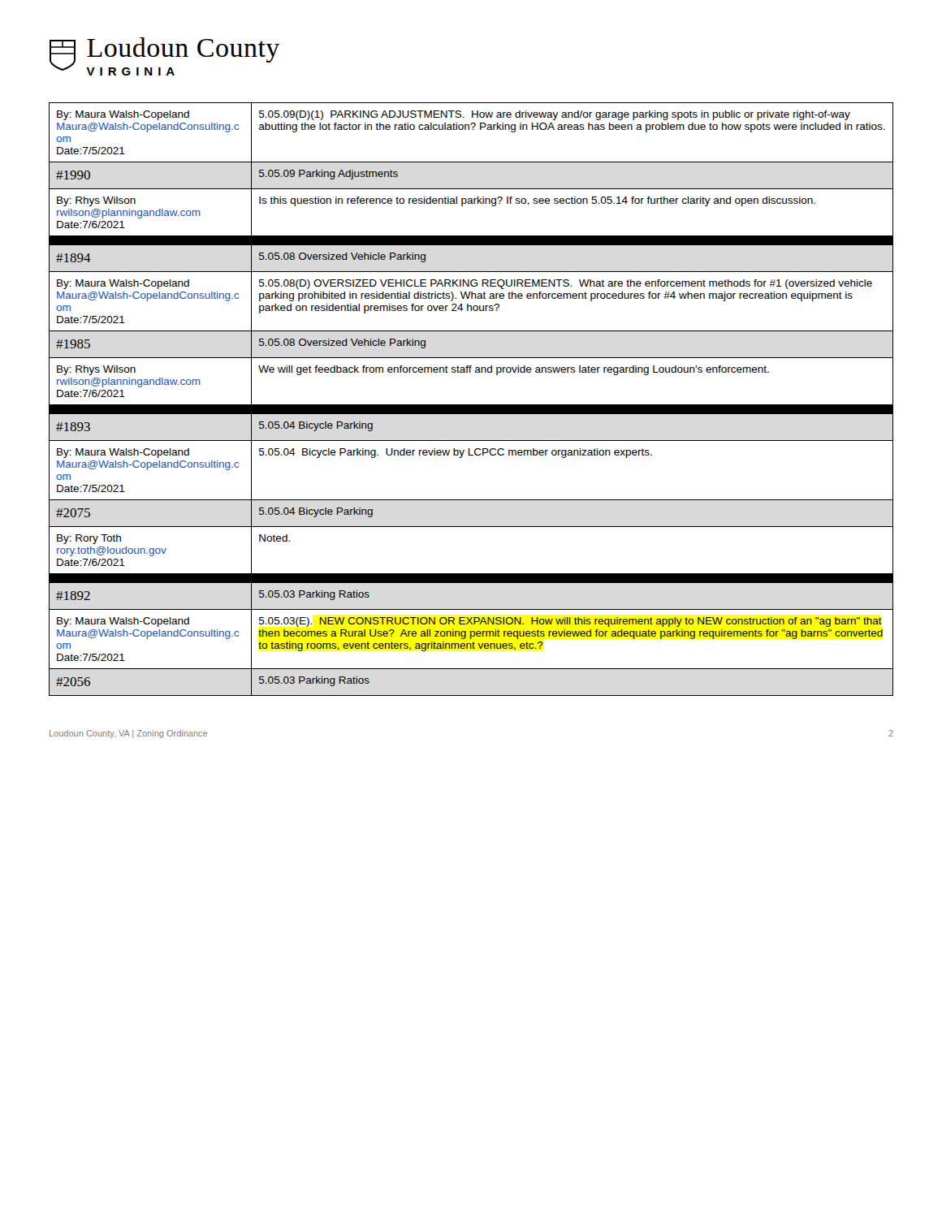Loudoun County
VIRGINIA
| By: Maura Walsh-Copeland Maura@Walsh-CopelandConsulting.com Date:7/5/2021 | 5.05.09(D)(1) PARKING ADJUSTMENTS. How are driveway and/or garage parking spots in public or private right-of-way abutting the lot factor in the ratio calculation? Parking in HOA areas has been a problem due to how spots were included in ratios. |
| #1990 | 5.05.09 Parking Adjustments |
| By: Rhys Wilson rwilson@planningandlaw.com Date:7/6/2021 | Is this question in reference to residential parking? If so, see section 5.05.14 for further clarity and open discussion. |
| #1894 | 5.05.08 Oversized Vehicle Parking |
| By: Maura Walsh-Copeland Maura@Walsh-CopelandConsulting.com Date:7/5/2021 | 5.05.08(D) OVERSIZED VEHICLE PARKING REQUIREMENTS. What are the enforcement methods for #1 (oversized vehicle parking prohibited in residential districts). What are the enforcement procedures for #4 when major recreation equipment is parked on residential premises for over 24 hours? |
| #1985 | 5.05.08 Oversized Vehicle Parking |
| By: Rhys Wilson rwilson@planningandlaw.com Date:7/6/2021 | We will get feedback from enforcement staff and provide answers later regarding Loudoun's enforcement. |
| #1893 | 5.05.04 Bicycle Parking |
| By: Maura Walsh-Copeland Maura@Walsh-CopelandConsulting.com Date:7/5/2021 | 5.05.04 Bicycle Parking. Under review by LCPCC member organization experts. |
| #2075 | 5.05.04 Bicycle Parking |
| By: Rory Toth rory.toth@loudoun.gov Date:7/6/2021 | Noted. |
| #1892 | 5.05.03 Parking Ratios |
| By: Maura Walsh-Copeland Maura@Walsh-CopelandConsulting.com Date:7/5/2021 | 5.05.03(E). NEW CONSTRUCTION OR EXPANSION. How will this requirement apply to NEW construction of an "ag barn" that then becomes a Rural Use? Are all zoning permit requests reviewed for adequate parking requirements for "ag barns" converted to tasting rooms, event centers, agritainment venues, etc.? |
| #2056 | 5.05.03 Parking Ratios |
Loudoun County, VA | Zoning Ordinance 2